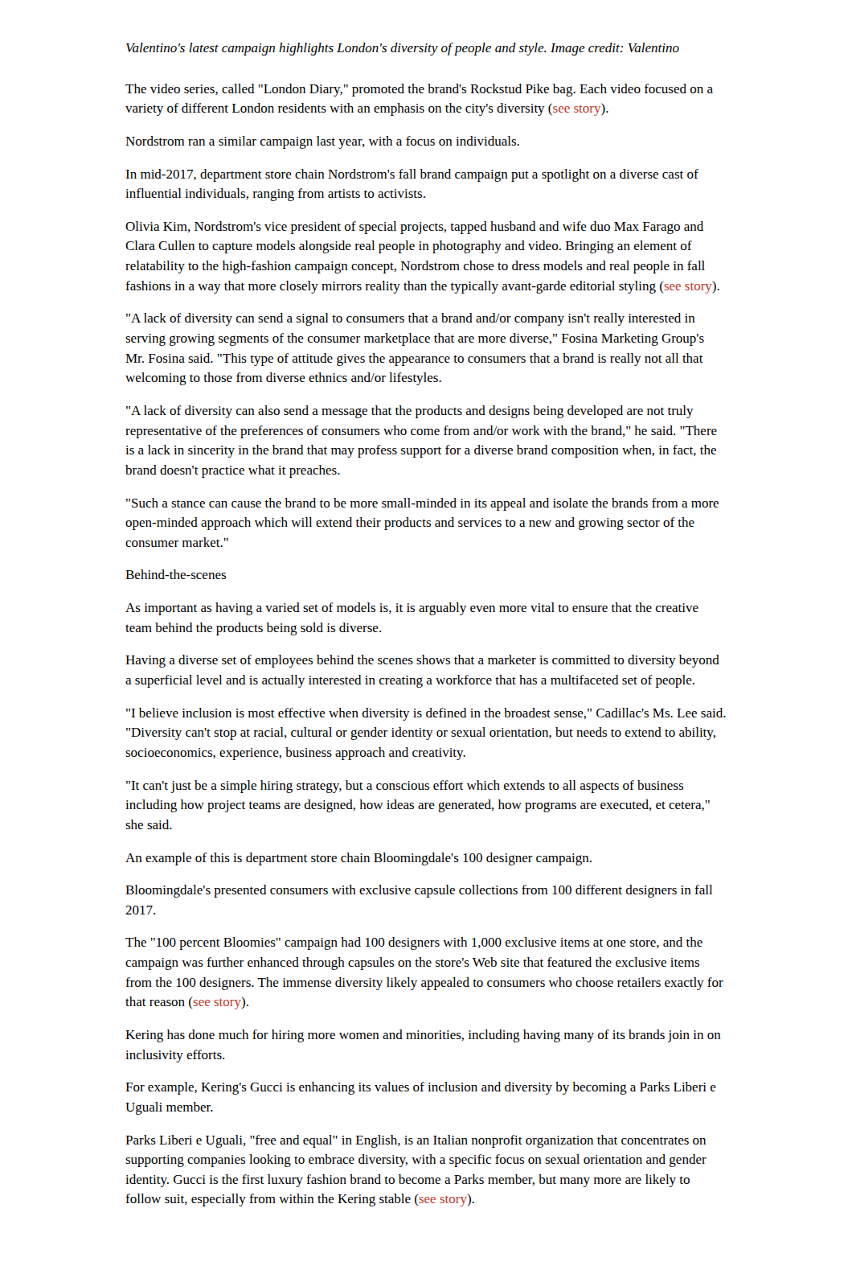Valentino's latest campaign highlights London's diversity of people and style. Image credit: Valentino
The video series, called "London Diary," promoted the brand's Rockstud Pike bag. Each video focused on a variety of different London residents with an emphasis on the city's diversity (see story).
Nordstrom ran a similar campaign last year, with a focus on individuals.
In mid-2017, department store chain Nordstrom's fall brand campaign put a spotlight on a diverse cast of influential individuals, ranging from artists to activists.
Olivia Kim, Nordstrom's vice president of special projects, tapped husband and wife duo Max Farago and Clara Cullen to capture models alongside real people in photography and video. Bringing an element of relatability to the high-fashion campaign concept, Nordstrom chose to dress models and real people in fall fashions in a way that more closely mirrors reality than the typically avant-garde editorial styling (see story).
"A lack of diversity can send a signal to consumers that a brand and/or company isn't really interested in serving growing segments of the consumer marketplace that are more diverse," Fosina Marketing Group's Mr. Fosina said. "This type of attitude gives the appearance to consumers that a brand is really not all that welcoming to those from diverse ethnics and/or lifestyles.
"A lack of diversity can also send a message that the products and designs being developed are not truly representative of the preferences of consumers who come from and/or work with the brand," he said. "There is a lack in sincerity in the brand that may profess support for a diverse brand composition when, in fact, the brand doesn't practice what it preaches.
"Such a stance can cause the brand to be more small-minded in its appeal and isolate the brands from a more open-minded approach which will extend their products and services to a new and growing sector of the consumer market."
Behind-the-scenes
As important as having a varied set of models is, it is arguably even more vital to ensure that the creative team behind the products being sold is diverse.
Having a diverse set of employees behind the scenes shows that a marketer is committed to diversity beyond a superficial level and is actually interested in creating a workforce that has a multifaceted set of people.
"I believe inclusion is most effective when diversity is defined in the broadest sense," Cadillac's Ms. Lee said. "Diversity can't stop at racial, cultural or gender identity or sexual orientation, but needs to extend to ability, socioeconomics, experience, business approach and creativity.
"It can't just be a simple hiring strategy, but a conscious effort which extends to all aspects of business including how project teams are designed, how ideas are generated, how programs are executed, et cetera," she said.
An example of this is department store chain Bloomingdale's 100 designer campaign.
Bloomingdale's presented consumers with exclusive capsule collections from 100 different designers in fall 2017.
The "100 percent Bloomies" campaign had 100 designers with 1,000 exclusive items at one store, and the campaign was further enhanced through capsules on the store's Web site that featured the exclusive items from the 100 designers. The immense diversity likely appealed to consumers who choose retailers exactly for that reason (see story).
Kering has done much for hiring more women and minorities, including having many of its brands join in on inclusivity efforts.
For example, Kering's Gucci is enhancing its values of inclusion and diversity by becoming a Parks Liberi e Uguali member.
Parks Liberi e Uguali, "free and equal" in English, is an Italian nonprofit organization that concentrates on supporting companies looking to embrace diversity, with a specific focus on sexual orientation and gender identity. Gucci is the first luxury fashion brand to become a Parks member, but many more are likely to follow suit, especially from within the Kering stable (see story).